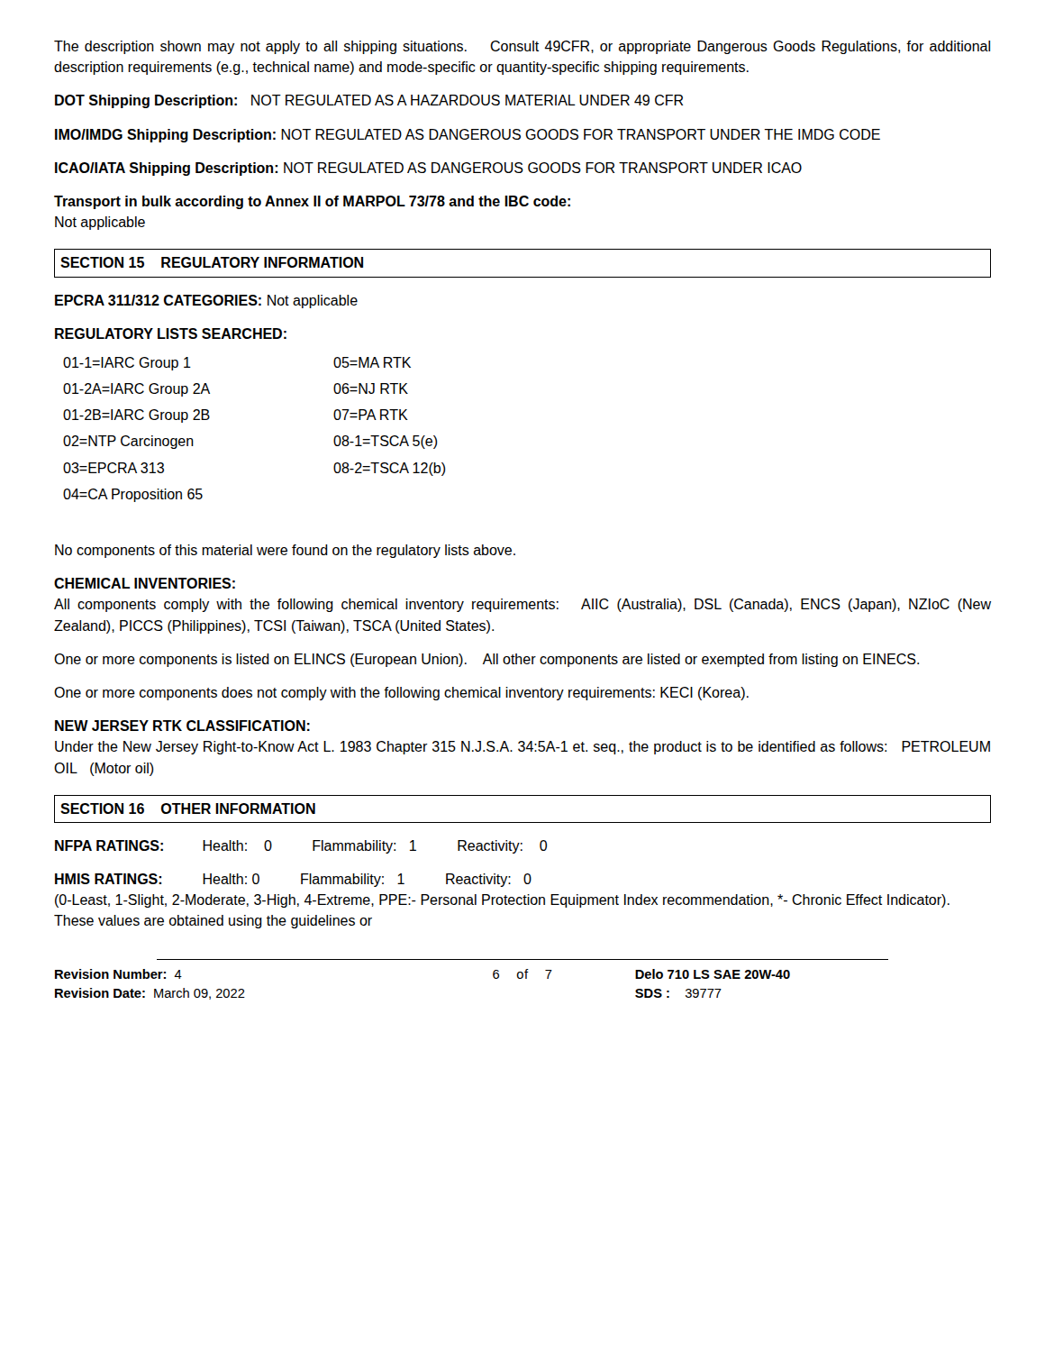The description shown may not apply to all shipping situations. Consult 49CFR, or appropriate Dangerous Goods Regulations, for additional description requirements (e.g., technical name) and mode-specific or quantity-specific shipping requirements.
DOT Shipping Description: NOT REGULATED AS A HAZARDOUS MATERIAL UNDER 49 CFR
IMO/IMDG Shipping Description: NOT REGULATED AS DANGEROUS GOODS FOR TRANSPORT UNDER THE IMDG CODE
ICAO/IATA Shipping Description: NOT REGULATED AS DANGEROUS GOODS FOR TRANSPORT UNDER ICAO
Transport in bulk according to Annex II of MARPOL 73/78 and the IBC code:
Not applicable
SECTION 15 REGULATORY INFORMATION
EPCRA 311/312 CATEGORIES: Not applicable
REGULATORY LISTS SEARCHED:
| 01-1=IARC Group 1 | 05=MA RTK |
| 01-2A=IARC Group 2A | 06=NJ RTK |
| 01-2B=IARC Group 2B | 07=PA RTK |
| 02=NTP Carcinogen | 08-1=TSCA 5(e) |
| 03=EPCRA 313 | 08-2=TSCA 12(b) |
| 04=CA Proposition 65 | |
No components of this material were found on the regulatory lists above.
CHEMICAL INVENTORIES:
All components comply with the following chemical inventory requirements: AIIC (Australia), DSL (Canada), ENCS (Japan), NZIoC (New Zealand), PICCS (Philippines), TCSI (Taiwan), TSCA (United States).
One or more components is listed on ELINCS (European Union). All other components are listed or exempted from listing on EINECS.
One or more components does not comply with the following chemical inventory requirements: KECI (Korea).
NEW JERSEY RTK CLASSIFICATION:
Under the New Jersey Right-to-Know Act L. 1983 Chapter 315 N.J.S.A. 34:5A-1 et. seq., the product is to be identified as follows: PETROLEUM OIL (Motor oil)
SECTION 16 OTHER INFORMATION
NFPA RATINGS: Health: 0 Flammability: 1 Reactivity: 0
HMIS RATINGS: Health: 0 Flammability: 1 Reactivity: 0
(0-Least, 1-Slight, 2-Moderate, 3-High, 4-Extreme, PPE:- Personal Protection Equipment Index recommendation, *- Chronic Effect Indicator). These values are obtained using the guidelines or
| Revision Number: 4 | 6 of 7 | Delo 710 LS SAE 20W-40 |
| Revision Date: March 09, 2022 | | SDS : 39777 |